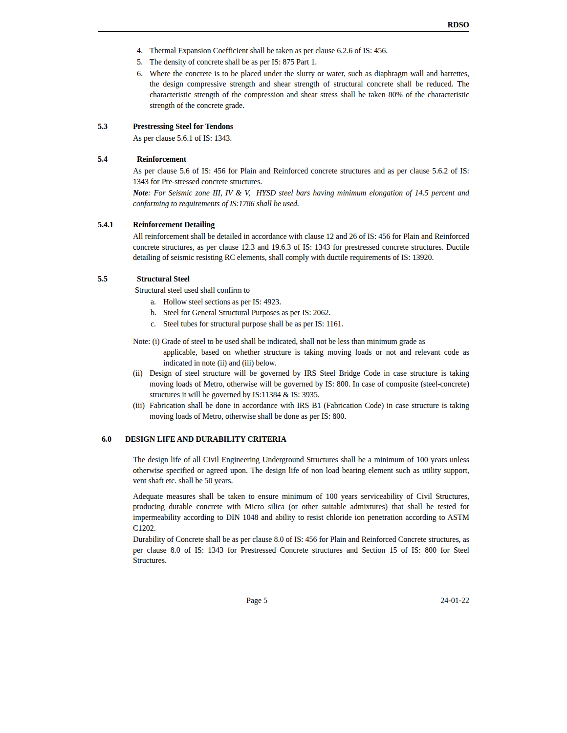RDSO
Thermal Expansion Coefficient shall be taken as per clause 6.2.6 of IS: 456.
The density of concrete shall be as per IS: 875 Part 1.
Where the concrete is to be placed under the slurry or water, such as diaphragm wall and barrettes, the design compressive strength and shear strength of structural concrete shall be reduced. The characteristic strength of the compression and shear stress shall be taken 80% of the characteristic strength of the concrete grade.
5.3
Prestressing Steel for Tendons
As per clause 5.6.1 of IS: 1343.
5.4
Reinforcement
As per clause 5.6 of IS: 456 for Plain and Reinforced concrete structures and as per clause 5.6.2 of IS: 1343 for Pre-stressed concrete structures.
Note: For Seismic zone III, IV & V, HYSD steel bars having minimum elongation of 14.5 percent and conforming to requirements of IS:1786 shall be used.
5.4.1
Reinforcement Detailing
All reinforcement shall be detailed in accordance with clause 12 and 26 of IS: 456 for Plain and Reinforced concrete structures, as per clause 12.3 and 19.6.3 of IS: 1343 for prestressed concrete structures. Ductile detailing of seismic resisting RC elements, shall comply with ductile requirements of IS: 13920.
5.5
Structural Steel
Structural steel used shall confirm to
Hollow steel sections as per IS: 4923.
Steel for General Structural Purposes as per IS: 2062.
Steel tubes for structural purpose shall be as per IS: 1161.
Note: (i) Grade of steel to be used shall be indicated, shall not be less than minimum grade as
applicable, based on whether structure is taking moving loads or not and relevant code as indicated in note (ii) and (iii) below.
(ii) Design of steel structure will be governed by IRS Steel Bridge Code in case structure is taking moving loads of Metro, otherwise will be governed by IS: 800. In case of composite (steel-concrete) structures it will be governed by IS:11384 & IS: 3935.
(iii) Fabrication shall be done in accordance with IRS B1 (Fabrication Code) in case structure is taking moving loads of Metro, otherwise shall be done as per IS: 800.
6.0
DESIGN LIFE AND DURABILITY CRITERIA
The design life of all Civil Engineering Underground Structures shall be a minimum of 100 years unless otherwise specified or agreed upon. The design life of non load bearing element such as utility support, vent shaft etc. shall be 50 years.
Adequate measures shall be taken to ensure minimum of 100 years serviceability of Civil Structures, producing durable concrete with Micro silica (or other suitable admixtures) that shall be tested for impermeability according to DIN 1048 and ability to resist chloride ion penetration according to ASTM C1202.
Durability of Concrete shall be as per clause 8.0 of IS: 456 for Plain and Reinforced Concrete structures, as per clause 8.0 of IS: 1343 for Prestressed Concrete structures and Section 15 of IS: 800 for Steel Structures.
Page 5 24-01-22